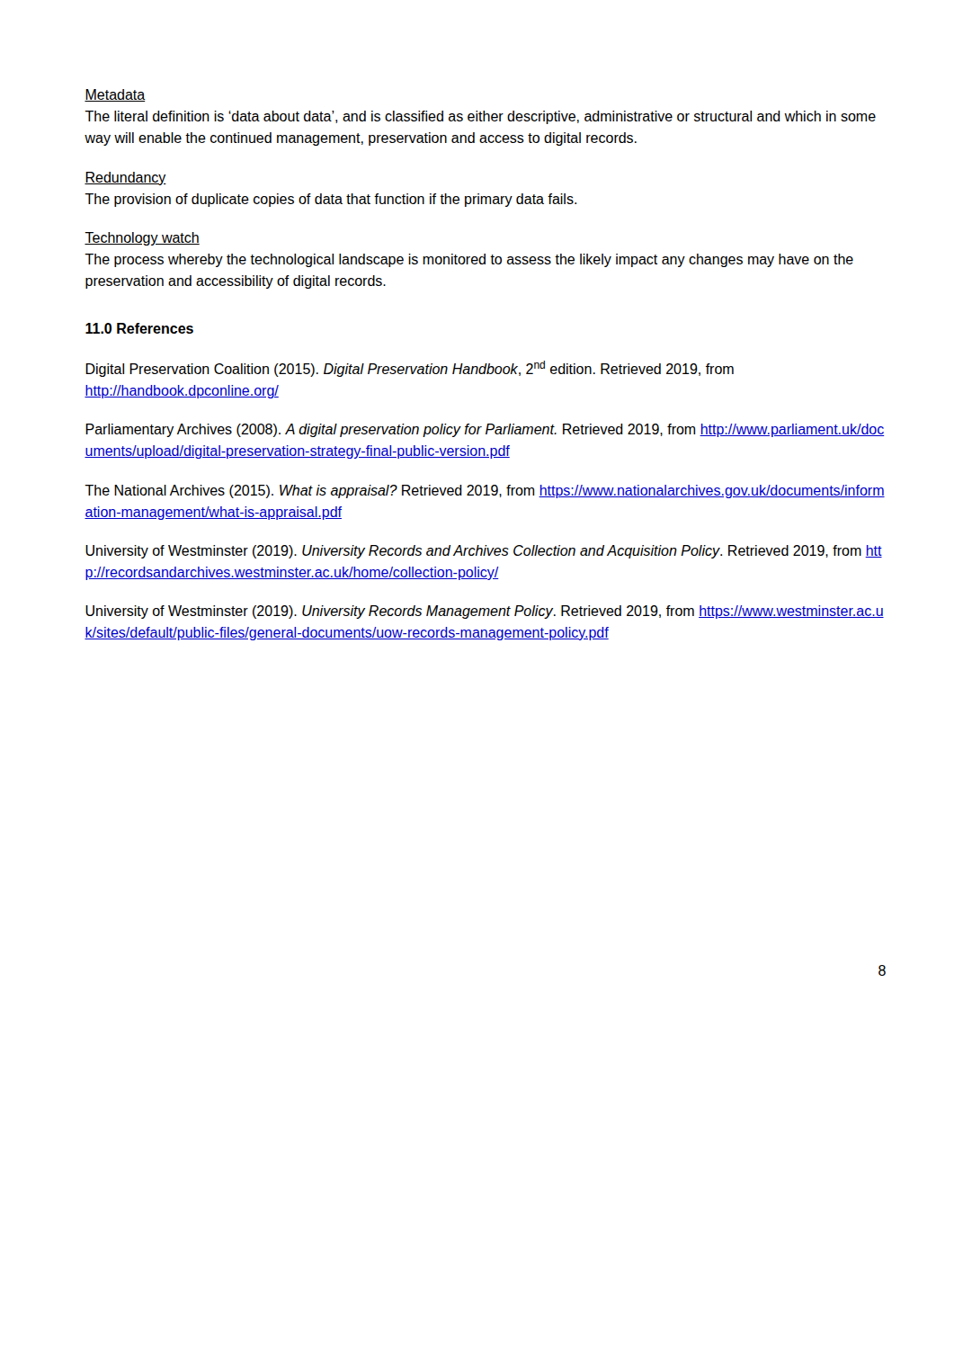Metadata
The literal definition is ‘data about data’, and is classified as either descriptive, administrative or structural and which in some way will enable the continued management, preservation and access to digital records.
Redundancy
The provision of duplicate copies of data that function if the primary data fails.
Technology watch
The process whereby the technological landscape is monitored to assess the likely impact any changes may have on the preservation and accessibility of digital records.
11.0 References
Digital Preservation Coalition (2015). Digital Preservation Handbook, 2nd edition. Retrieved 2019, from
http://handbook.dpconline.org/
Parliamentary Archives (2008). A digital preservation policy for Parliament. Retrieved 2019, from http://www.parliament.uk/documents/upload/digital-preservation-strategy-final-public-version.pdf
The National Archives (2015). What is appraisal? Retrieved 2019, from https://www.nationalarchives.gov.uk/documents/information-management/what-is-appraisal.pdf
University of Westminster (2019). University Records and Archives Collection and Acquisition Policy. Retrieved 2019, from http://recordsandarchives.westminster.ac.uk/home/collection-policy/
University of Westminster (2019). University Records Management Policy. Retrieved 2019, from https://www.westminster.ac.uk/sites/default/public-files/general-documents/uow-records-management-policy.pdf
8